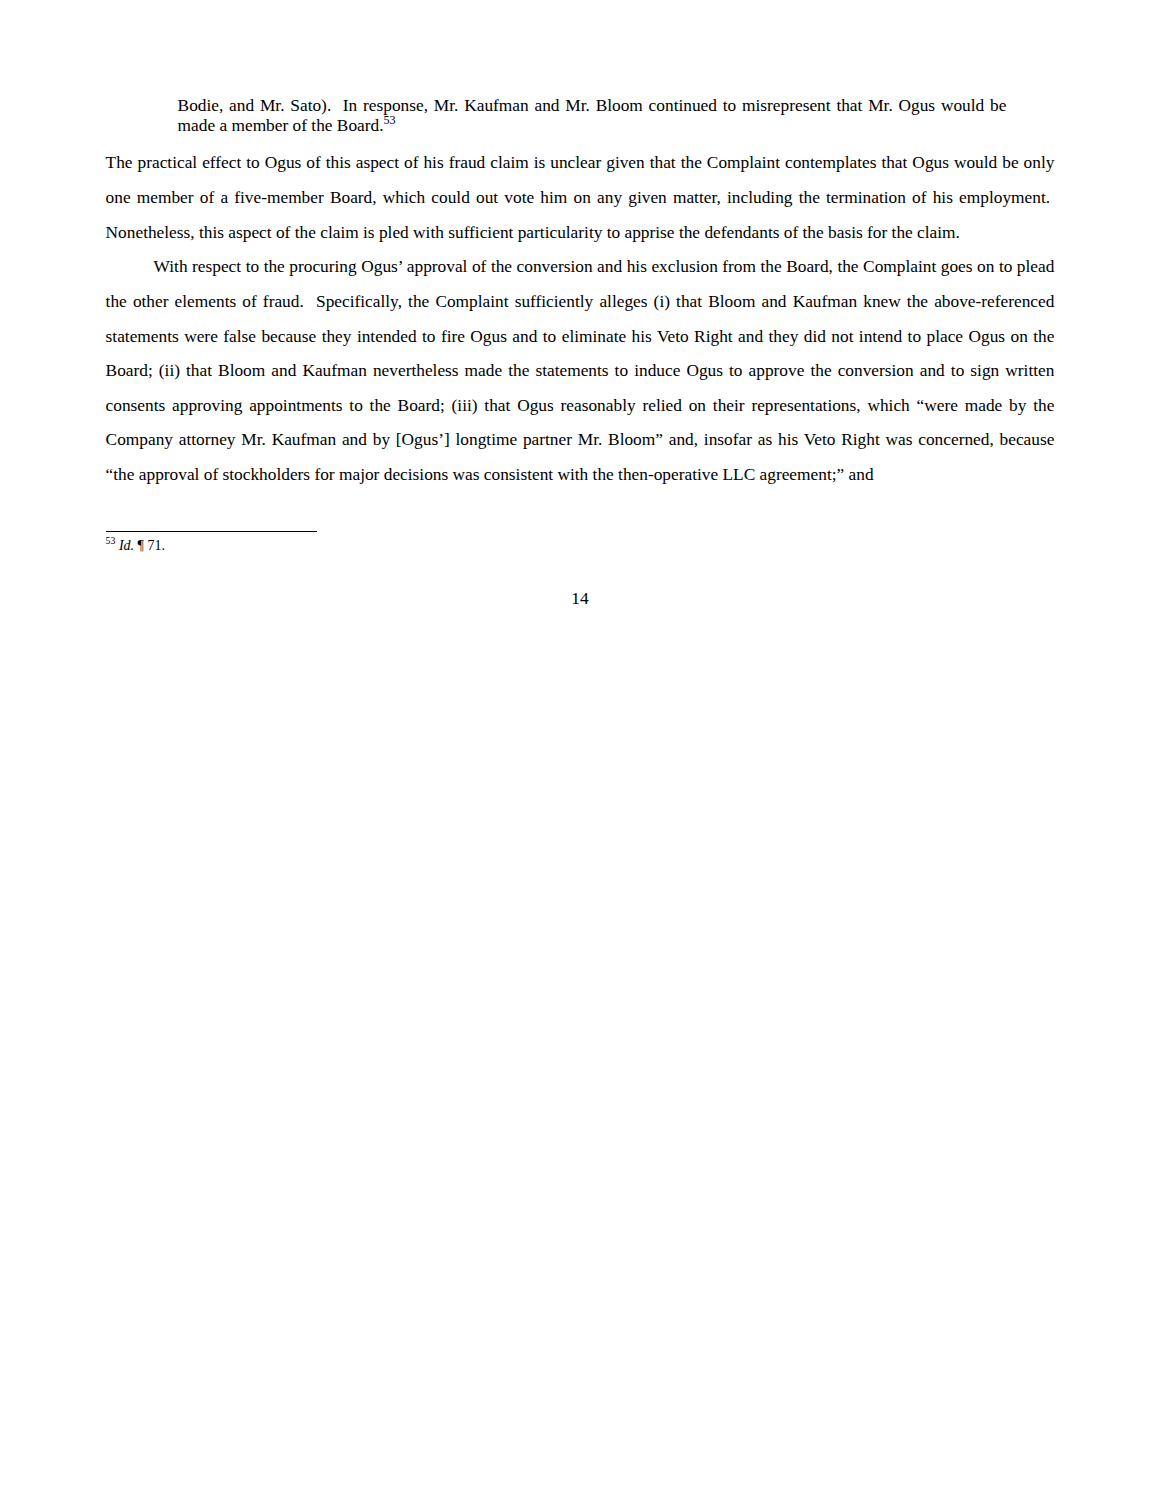Bodie, and Mr. Sato). In response, Mr. Kaufman and Mr. Bloom continued to misrepresent that Mr. Ogus would be made a member of the Board.53
The practical effect to Ogus of this aspect of his fraud claim is unclear given that the Complaint contemplates that Ogus would be only one member of a five-member Board, which could out vote him on any given matter, including the termination of his employment. Nonetheless, this aspect of the claim is pled with sufficient particularity to apprise the defendants of the basis for the claim.
With respect to the procuring Ogus’ approval of the conversion and his exclusion from the Board, the Complaint goes on to plead the other elements of fraud. Specifically, the Complaint sufficiently alleges (i) that Bloom and Kaufman knew the above-referenced statements were false because they intended to fire Ogus and to eliminate his Veto Right and they did not intend to place Ogus on the Board; (ii) that Bloom and Kaufman nevertheless made the statements to induce Ogus to approve the conversion and to sign written consents approving appointments to the Board; (iii) that Ogus reasonably relied on their representations, which “were made by the Company attorney Mr. Kaufman and by [Ogus’] longtime partner Mr. Bloom” and, insofar as his Veto Right was concerned, because “the approval of stockholders for major decisions was consistent with the then-operative LLC agreement;” and
53 Id. ¶ 71.
14